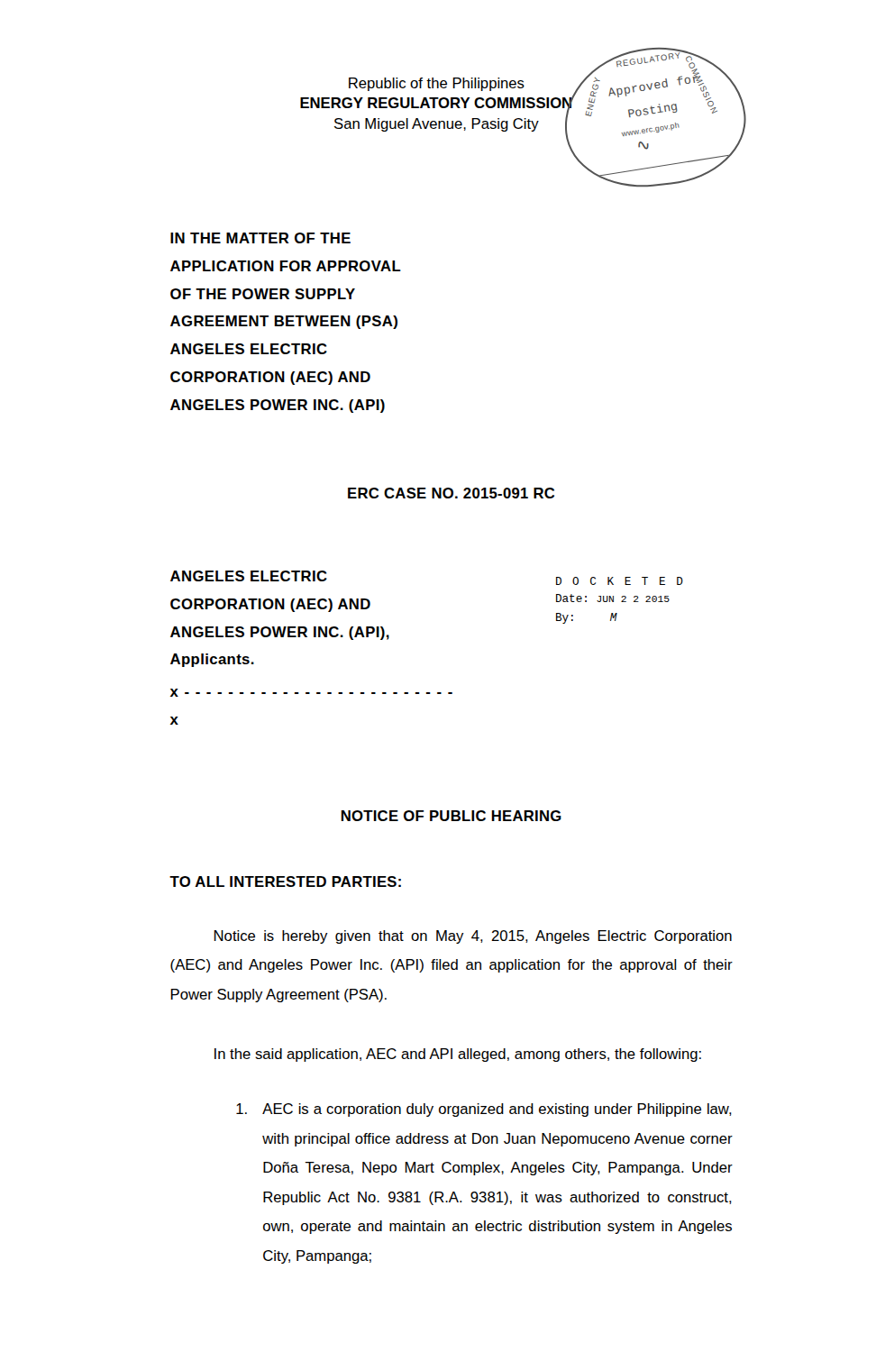REGULATORY
ENERGY
COMMISSION
Approved for
Posting
www.erc.gov.ph
∿
Republic of the Philippines
ENERGY REGULATORY COMMISSION
San Miguel Avenue, Pasig City
IN THE MATTER OF THE
APPLICATION FOR APPROVAL
OF THE POWER SUPPLY
AGREEMENT BETWEEN (PSA)
ANGELES ELECTRIC
CORPORATION (AEC) AND
ANGELES POWER INC. (API)
ERC CASE NO. 2015-091 RC
ANGELES ELECTRIC
CORPORATION (AEC) AND
ANGELES POWER INC. (API),
Applicants.
x - - - - - - - - - - - - - - - - - - - - - - - - -x
D O C K E T E D
Date: JUN 2 2 2015
By: M
NOTICE OF PUBLIC HEARING
TO ALL INTERESTED PARTIES:
Notice is hereby given that on May 4, 2015, Angeles Electric Corporation (AEC) and Angeles Power Inc. (API) filed an application for the approval of their Power Supply Agreement (PSA).
In the said application, AEC and API alleged, among others, the following:
AEC is a corporation duly organized and existing under Philippine law, with principal office address at Don Juan Nepomuceno Avenue corner Doña Teresa, Nepo Mart Complex, Angeles City, Pampanga. Under Republic Act No. 9381 (R.A. 9381), it was authorized to construct, own, operate and maintain an electric distribution system in Angeles City, Pampanga;